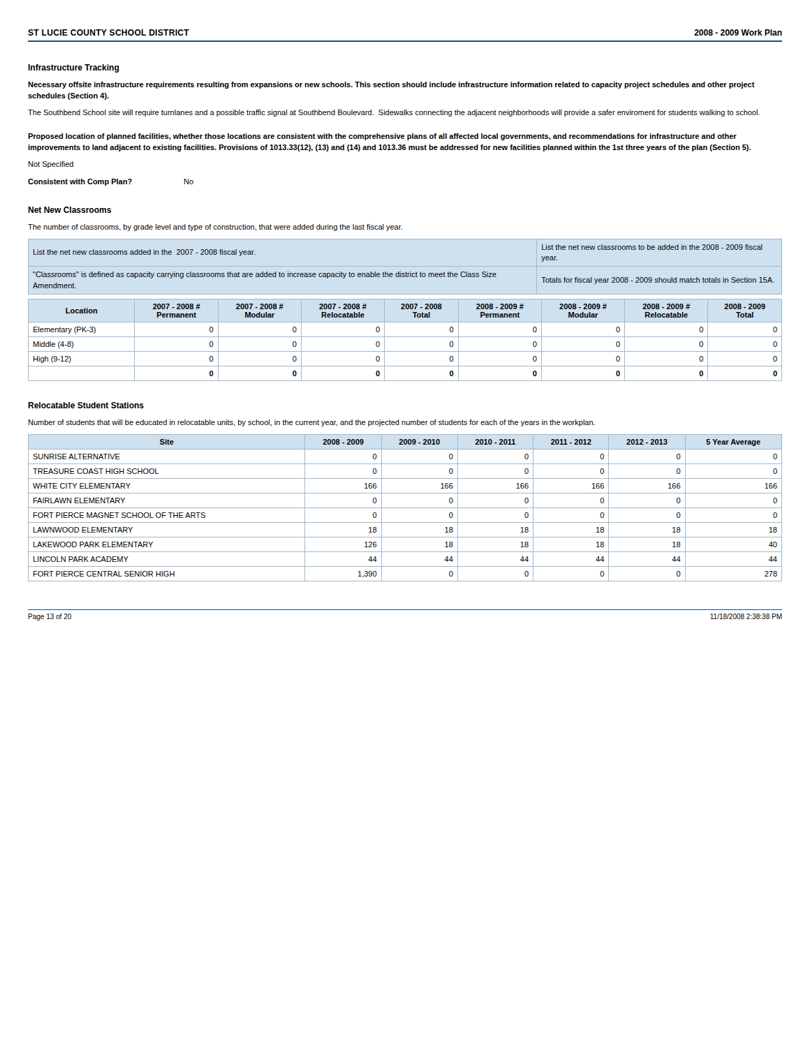ST LUCIE COUNTY SCHOOL DISTRICT
2008 - 2009 Work Plan
Infrastructure Tracking
Necessary offsite infrastructure requirements resulting from expansions or new schools. This section should include infrastructure information related to capacity project schedules and other project schedules (Section 4).
The Southbend School site will require turnlanes and a possible traffic signal at Southbend Boulevard. Sidewalks connecting the adjacent neighborhoods will provide a safer enviroment for students walking to school.
Proposed location of planned facilities, whether those locations are consistent with the comprehensive plans of all affected local governments, and recommendations for infrastructure and other improvements to land adjacent to existing facilities. Provisions of 1013.33(12), (13) and (14) and 1013.36 must be addressed for new facilities planned within the 1st three years of the plan (Section 5).
Not Specified
Consistent with Comp Plan? No
Net New Classrooms
The number of classrooms, by grade level and type of construction, that were added during the last fiscal year.
| List the net new classrooms added in the 2007 - 2008 fiscal year. | List the net new classrooms to be added in the 2008 - 2009 fiscal year. |
| --- | --- |
| "Classrooms" is defined as capacity carrying classrooms that are added to increase capacity to enable the district to meet the Class Size Amendment. | Totals for fiscal year 2008 - 2009 should match totals in Section 15A. |
| Location | 2007 - 2008 # Permanent | 2007 - 2008 # Modular | 2007 - 2008 # Relocatable | 2007 - 2008 Total | 2008 - 2009 # Permanent | 2008 - 2009 # Modular | 2008 - 2009 # Relocatable | 2008 - 2009 Total |
| --- | --- | --- | --- | --- | --- | --- | --- | --- |
| Elementary (PK-3) | 0 | 0 | 0 | 0 | 0 | 0 | 0 | 0 |
| Middle (4-8) | 0 | 0 | 0 | 0 | 0 | 0 | 0 | 0 |
| High (9-12) | 0 | 0 | 0 | 0 | 0 | 0 | 0 | 0 |
| | 0 | 0 | 0 | 0 | 0 | 0 | 0 | 0 |
Relocatable Student Stations
Number of students that will be educated in relocatable units, by school, in the current year, and the projected number of students for each of the years in the workplan.
| Site | 2008 - 2009 | 2009 - 2010 | 2010 - 2011 | 2011 - 2012 | 2012 - 2013 | 5 Year Average |
| --- | --- | --- | --- | --- | --- | --- |
| SUNRISE ALTERNATIVE | 0 | 0 | 0 | 0 | 0 | 0 |
| TREASURE COAST HIGH SCHOOL | 0 | 0 | 0 | 0 | 0 | 0 |
| WHITE CITY ELEMENTARY | 166 | 166 | 166 | 166 | 166 | 166 |
| FAIRLAWN ELEMENTARY | 0 | 0 | 0 | 0 | 0 | 0 |
| FORT PIERCE MAGNET SCHOOL OF THE ARTS | 0 | 0 | 0 | 0 | 0 | 0 |
| LAWNWOOD ELEMENTARY | 18 | 18 | 18 | 18 | 18 | 18 |
| LAKEWOOD PARK ELEMENTARY | 126 | 18 | 18 | 18 | 18 | 40 |
| LINCOLN PARK ACADEMY | 44 | 44 | 44 | 44 | 44 | 44 |
| FORT PIERCE CENTRAL SENIOR HIGH | 1,390 | 0 | 0 | 0 | 0 | 278 |
Page 13 of 20
11/18/2008 2:38:38 PM